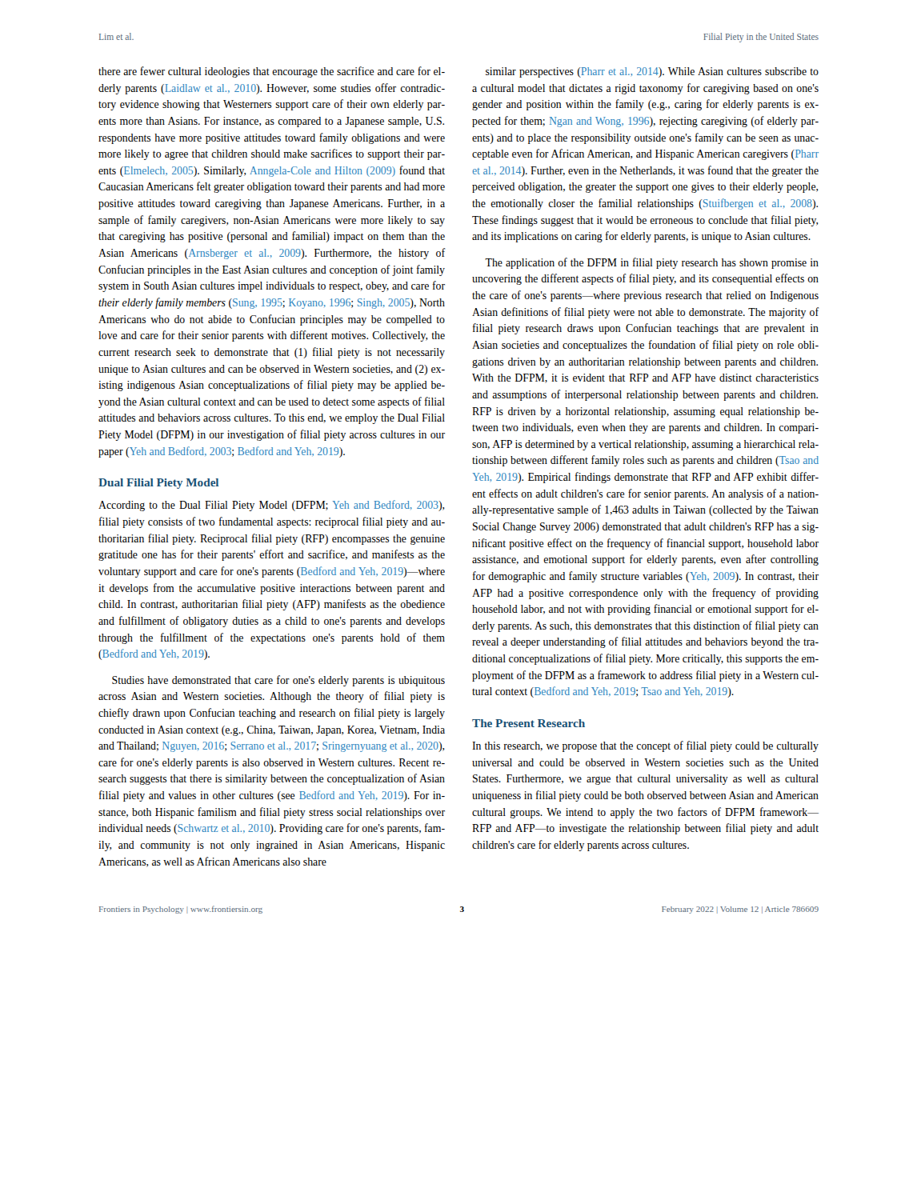Lim et al. Filial Piety in the United States
there are fewer cultural ideologies that encourage the sacrifice and care for elderly parents (Laidlaw et al., 2010). However, some studies offer contradictory evidence showing that Westerners support care of their own elderly parents more than Asians. For instance, as compared to a Japanese sample, U.S. respondents have more positive attitudes toward family obligations and were more likely to agree that children should make sacrifices to support their parents (Elmelech, 2005). Similarly, Anngela-Cole and Hilton (2009) found that Caucasian Americans felt greater obligation toward their parents and had more positive attitudes toward caregiving than Japanese Americans. Further, in a sample of family caregivers, non-Asian Americans were more likely to say that caregiving has positive (personal and familial) impact on them than the Asian Americans (Arnsberger et al., 2009). Furthermore, the history of Confucian principles in the East Asian cultures and conception of joint family system in South Asian cultures impel individuals to respect, obey, and care for their elderly family members (Sung, 1995; Koyano, 1996; Singh, 2005), North Americans who do not abide to Confucian principles may be compelled to love and care for their senior parents with different motives. Collectively, the current research seek to demonstrate that (1) filial piety is not necessarily unique to Asian cultures and can be observed in Western societies, and (2) existing indigenous Asian conceptualizations of filial piety may be applied beyond the Asian cultural context and can be used to detect some aspects of filial attitudes and behaviors across cultures. To this end, we employ the Dual Filial Piety Model (DFPM) in our investigation of filial piety across cultures in our paper (Yeh and Bedford, 2003; Bedford and Yeh, 2019).
Dual Filial Piety Model
According to the Dual Filial Piety Model (DFPM; Yeh and Bedford, 2003), filial piety consists of two fundamental aspects: reciprocal filial piety and authoritarian filial piety. Reciprocal filial piety (RFP) encompasses the genuine gratitude one has for their parents' effort and sacrifice, and manifests as the voluntary support and care for one's parents (Bedford and Yeh, 2019)—where it develops from the accumulative positive interactions between parent and child. In contrast, authoritarian filial piety (AFP) manifests as the obedience and fulfillment of obligatory duties as a child to one's parents and develops through the fulfillment of the expectations one's parents hold of them (Bedford and Yeh, 2019).
Studies have demonstrated that care for one's elderly parents is ubiquitous across Asian and Western societies. Although the theory of filial piety is chiefly drawn upon Confucian teaching and research on filial piety is largely conducted in Asian context (e.g., China, Taiwan, Japan, Korea, Vietnam, India and Thailand; Nguyen, 2016; Serrano et al., 2017; Sringernyuang et al., 2020), care for one's elderly parents is also observed in Western cultures. Recent research suggests that there is similarity between the conceptualization of Asian filial piety and values in other cultures (see Bedford and Yeh, 2019). For instance, both Hispanic familism and filial piety stress social relationships over individual needs (Schwartz et al., 2010). Providing care for one's parents, family, and community is not only ingrained in Asian Americans, Hispanic Americans, as well as African Americans also share
similar perspectives (Pharr et al., 2014). While Asian cultures subscribe to a cultural model that dictates a rigid taxonomy for caregiving based on one's gender and position within the family (e.g., caring for elderly parents is expected for them; Ngan and Wong, 1996), rejecting caregiving (of elderly parents) and to place the responsibility outside one's family can be seen as unacceptable even for African American, and Hispanic American caregivers (Pharr et al., 2014). Further, even in the Netherlands, it was found that the greater the perceived obligation, the greater the support one gives to their elderly people, the emotionally closer the familial relationships (Stuifbergen et al., 2008). These findings suggest that it would be erroneous to conclude that filial piety, and its implications on caring for elderly parents, is unique to Asian cultures.
The application of the DFPM in filial piety research has shown promise in uncovering the different aspects of filial piety, and its consequential effects on the care of one's parents—where previous research that relied on Indigenous Asian definitions of filial piety were not able to demonstrate. The majority of filial piety research draws upon Confucian teachings that are prevalent in Asian societies and conceptualizes the foundation of filial piety on role obligations driven by an authoritarian relationship between parents and children. With the DFPM, it is evident that RFP and AFP have distinct characteristics and assumptions of interpersonal relationship between parents and children. RFP is driven by a horizontal relationship, assuming equal relationship between two individuals, even when they are parents and children. In comparison, AFP is determined by a vertical relationship, assuming a hierarchical relationship between different family roles such as parents and children (Tsao and Yeh, 2019). Empirical findings demonstrate that RFP and AFP exhibit different effects on adult children's care for senior parents. An analysis of a nationally-representative sample of 1,463 adults in Taiwan (collected by the Taiwan Social Change Survey 2006) demonstrated that adult children's RFP has a significant positive effect on the frequency of financial support, household labor assistance, and emotional support for elderly parents, even after controlling for demographic and family structure variables (Yeh, 2009). In contrast, their AFP had a positive correspondence only with the frequency of providing household labor, and not with providing financial or emotional support for elderly parents. As such, this demonstrates that this distinction of filial piety can reveal a deeper understanding of filial attitudes and behaviors beyond the traditional conceptualizations of filial piety. More critically, this supports the employment of the DFPM as a framework to address filial piety in a Western cultural context (Bedford and Yeh, 2019; Tsao and Yeh, 2019).
The Present Research
In this research, we propose that the concept of filial piety could be culturally universal and could be observed in Western societies such as the United States. Furthermore, we argue that cultural universality as well as cultural uniqueness in filial piety could be both observed between Asian and American cultural groups. We intend to apply the two factors of DFPM framework—RFP and AFP—to investigate the relationship between filial piety and adult children's care for elderly parents across cultures.
Frontiers in Psychology | www.frontiersin.org 3 February 2022 | Volume 12 | Article 786609